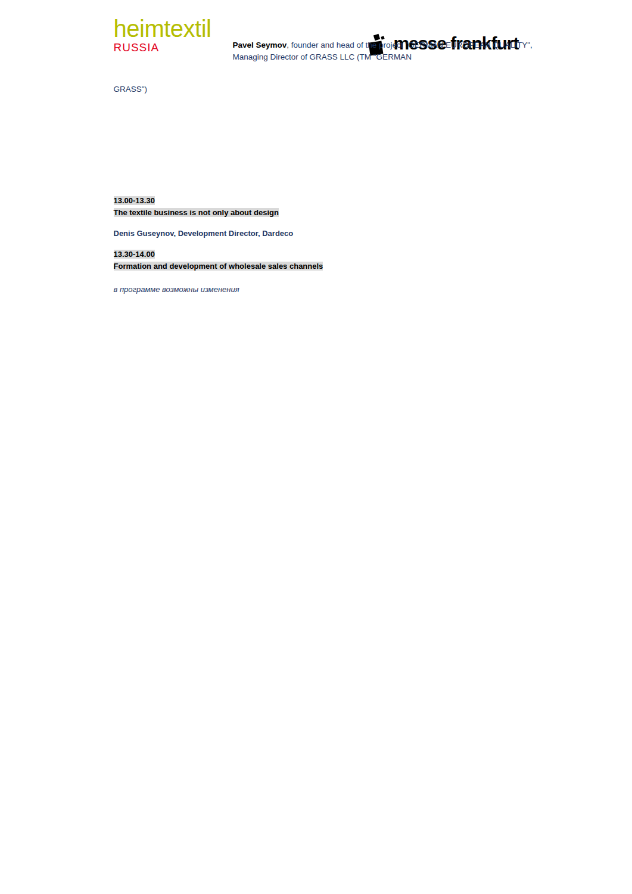heimtextil
RUSSIA
messe frankfurt
Pavel Seymov, founder and head of the project "GERMAN EUROPEAN QUALITY", Managing Director of GRASS LLC (TM "GERMAN
GRASS")
13.00-13.30 The textile business is not only about design
Denis Guseynov, Development Director, Dardeco
13.30-14.00 Formation and development of wholesale sales channels
в программе возможны изменения